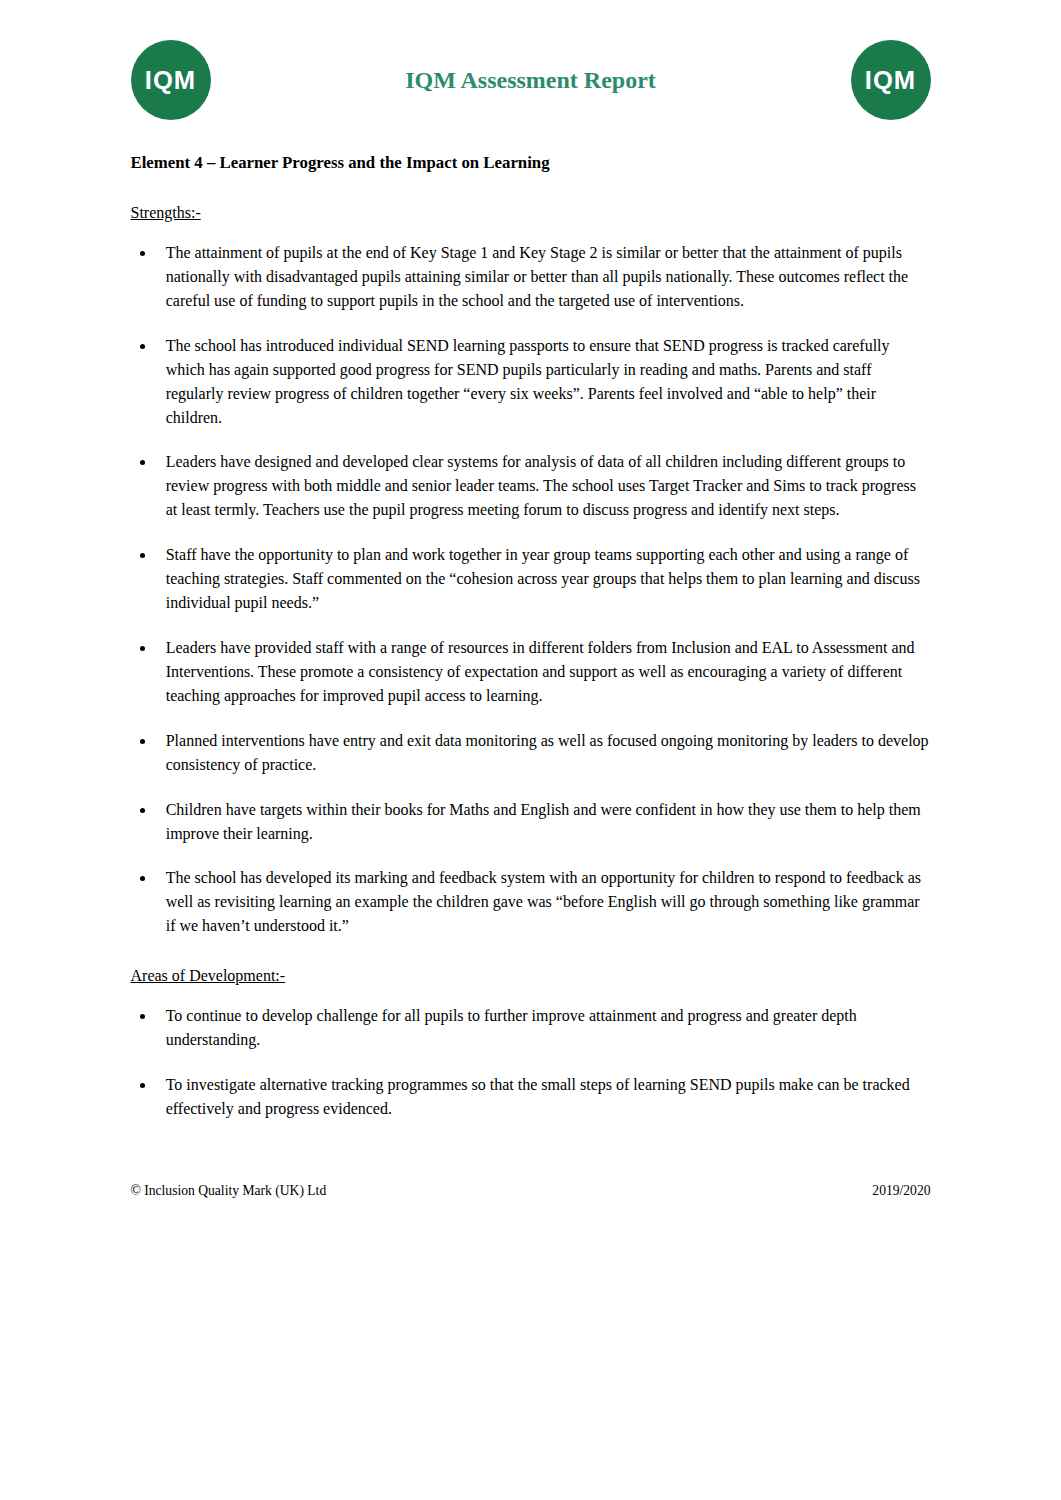IQM
IQM Assessment Report
IQM
Element 4 – Learner Progress and the Impact on Learning
Strengths:-
The attainment of pupils at the end of Key Stage 1 and Key Stage 2 is similar or better that the attainment of pupils nationally with disadvantaged pupils attaining similar or better than all pupils nationally. These outcomes reflect the careful use of funding to support pupils in the school and the targeted use of interventions.
The school has introduced individual SEND learning passports to ensure that SEND progress is tracked carefully which has again supported good progress for SEND pupils particularly in reading and maths. Parents and staff regularly review progress of children together “every six weeks”. Parents feel involved and “able to help” their children.
Leaders have designed and developed clear systems for analysis of data of all children including different groups to review progress with both middle and senior leader teams. The school uses Target Tracker and Sims to track progress at least termly. Teachers use the pupil progress meeting forum to discuss progress and identify next steps.
Staff have the opportunity to plan and work together in year group teams supporting each other and using a range of teaching strategies. Staff commented on the “cohesion across year groups that helps them to plan learning and discuss individual pupil needs.”
Leaders have provided staff with a range of resources in different folders from Inclusion and EAL to Assessment and Interventions. These promote a consistency of expectation and support as well as encouraging a variety of different teaching approaches for improved pupil access to learning.
Planned interventions have entry and exit data monitoring as well as focused ongoing monitoring by leaders to develop consistency of practice.
Children have targets within their books for Maths and English and were confident in how they use them to help them improve their learning.
The school has developed its marking and feedback system with an opportunity for children to respond to feedback as well as revisiting learning an example the children gave was “before English will go through something like grammar if we haven’t understood it.”
Areas of Development:-
To continue to develop challenge for all pupils to further improve attainment and progress and greater depth understanding.
To investigate alternative tracking programmes so that the small steps of learning SEND pupils make can be tracked effectively and progress evidenced.
© Inclusion Quality Mark (UK) Ltd 2019/2020